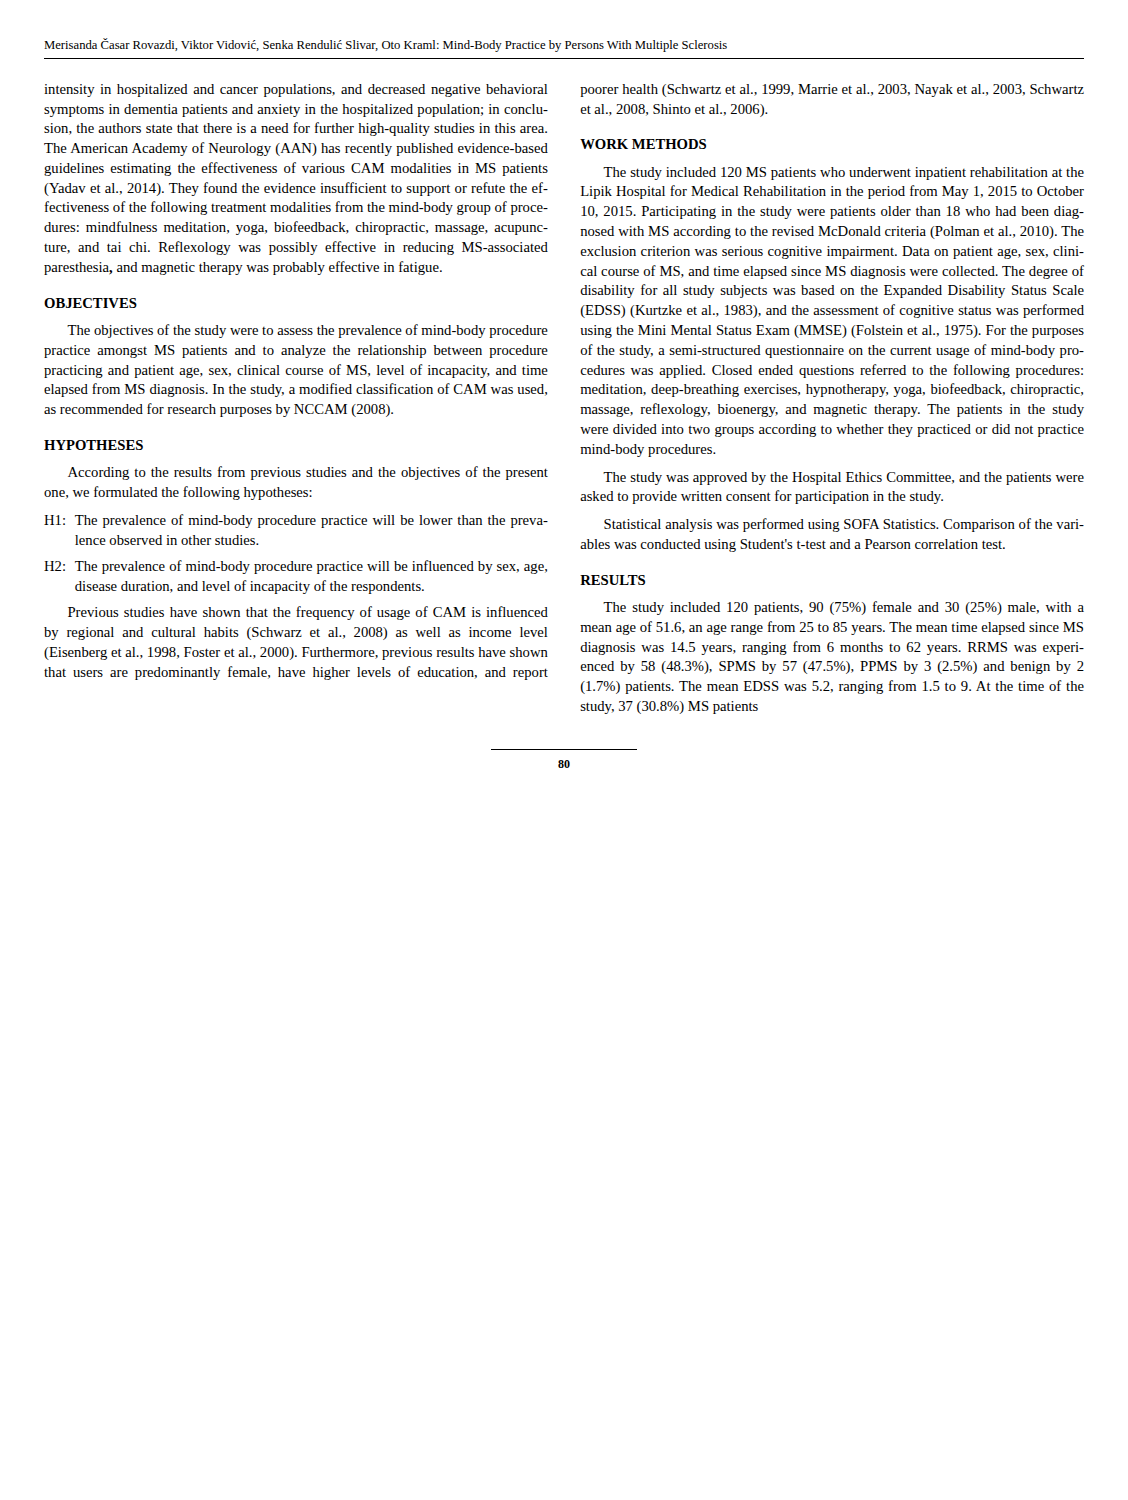Merisanda Časar Rovazdi, Viktor Vidović, Senka Rendulić Slivar, Oto Kraml: Mind-Body Practice by Persons With Multiple Sclerosis
intensity in hospitalized and cancer populations, and decreased negative behavioral symptoms in dementia patients and anxiety in the hospitalized population; in conclusion, the authors state that there is a need for further high-quality studies in this area. The American Academy of Neurology (AAN) has recently published evidence-based guidelines estimating the effectiveness of various CAM modalities in MS patients (Yadav et al., 2014). They found the evidence insufficient to support or refute the effectiveness of the following treatment modalities from the mind-body group of procedures: mindfulness meditation, yoga, biofeedback, chiropractic, massage, acupuncture, and tai chi. Reflexology was possibly effective in reducing MS-associated paresthesia, and magnetic therapy was probably effective in fatigue.
OBJECTIVES
The objectives of the study were to assess the prevalence of mind-body procedure practice amongst MS patients and to analyze the relationship between procedure practicing and patient age, sex, clinical course of MS, level of incapacity, and time elapsed from MS diagnosis. In the study, a modified classification of CAM was used, as recommended for research purposes by NCCAM (2008).
HYPOTHESES
According to the results from previous studies and the objectives of the present one, we formulated the following hypotheses:
H1:
The prevalence of mind-body procedure practice will be lower than the prevalence observed in other studies.
H2:
The prevalence of mind-body procedure practice will be influenced by sex, age, disease duration, and level of incapacity of the respondents.
Previous studies have shown that the frequency of usage of CAM is influenced by regional and cultural habits (Schwarz et al., 2008) as well as income level (Eisenberg et al., 1998, Foster et al., 2000). Furthermore, previous results have shown that users are predominantly female, have higher levels of education, and report poorer health (Schwartz et al., 1999, Marrie et al., 2003, Nayak et al., 2003, Schwartz et al., 2008, Shinto et al., 2006).
WORK METHODS
The study included 120 MS patients who underwent inpatient rehabilitation at the Lipik Hospital for Medical Rehabilitation in the period from May 1, 2015 to October 10, 2015. Participating in the study were patients older than 18 who had been diagnosed with MS according to the revised McDonald criteria (Polman et al., 2010). The exclusion criterion was serious cognitive impairment. Data on patient age, sex, clinical course of MS, and time elapsed since MS diagnosis were collected. The degree of disability for all study subjects was based on the Expanded Disability Status Scale (EDSS) (Kurtzke et al., 1983), and the assessment of cognitive status was performed using the Mini Mental Status Exam (MMSE) (Folstein et al., 1975). For the purposes of the study, a semi-structured questionnaire on the current usage of mind-body procedures was applied. Closed ended questions referred to the following procedures: meditation, deep-breathing exercises, hypnotherapy, yoga, biofeedback, chiropractic, massage, reflexology, bioenergy, and magnetic therapy. The patients in the study were divided into two groups according to whether they practiced or did not practice mind-body procedures.
The study was approved by the Hospital Ethics Committee, and the patients were asked to provide written consent for participation in the study.
Statistical analysis was performed using SOFA Statistics. Comparison of the variables was conducted using Student's t-test and a Pearson correlation test.
RESULTS
The study included 120 patients, 90 (75%) female and 30 (25%) male, with a mean age of 51.6, an age range from 25 to 85 years. The mean time elapsed since MS diagnosis was 14.5 years, ranging from 6 months to 62 years. RRMS was experienced by 58 (48.3%), SPMS by 57 (47.5%), PPMS by 3 (2.5%) and benign by 2 (1.7%) patients. The mean EDSS was 5.2, ranging from 1.5 to 9. At the time of the study, 37 (30.8%) MS patients
80